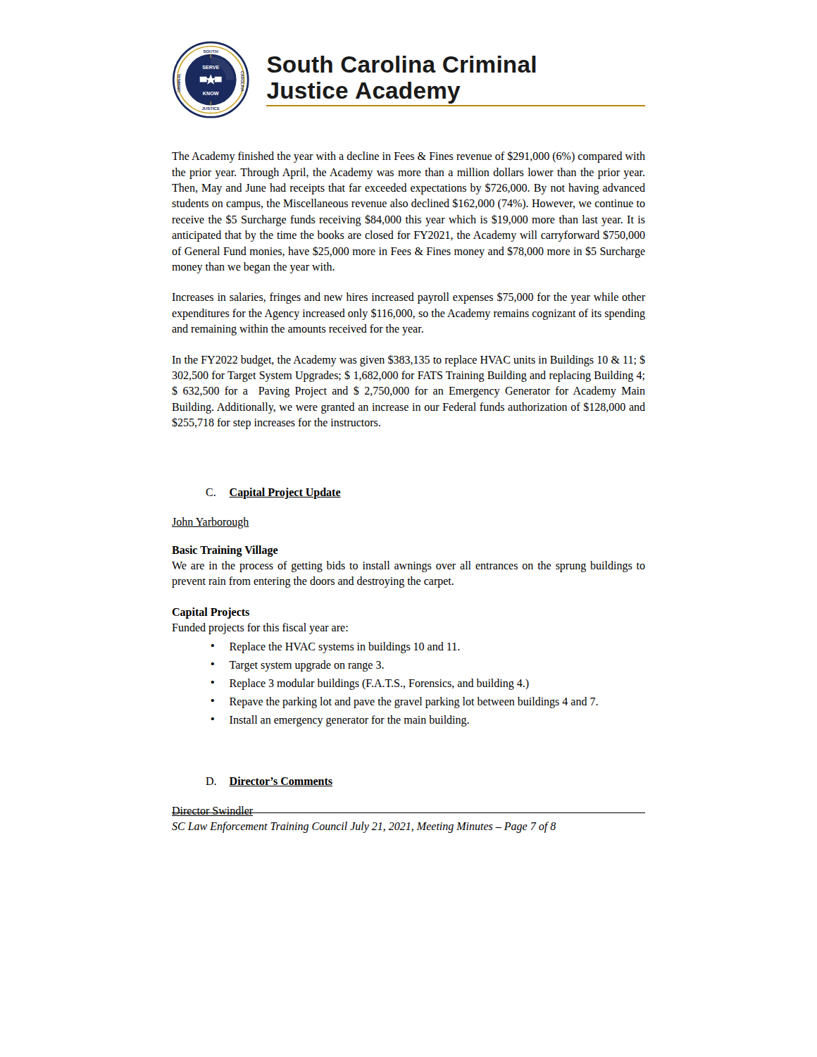SOUTH JUSTICE CRIMINAL CAROLINA SERVE KNOW
South Carolina Criminal Justice Academy
The Academy finished the year with a decline in Fees & Fines revenue of $291,000 (6%) compared with the prior year. Through April, the Academy was more than a million dollars lower than the prior year. Then, May and June had receipts that far exceeded expectations by $726,000. By not having advanced students on campus, the Miscellaneous revenue also declined $162,000 (74%). However, we continue to receive the $5 Surcharge funds receiving $84,000 this year which is $19,000 more than last year. It is anticipated that by the time the books are closed for FY2021, the Academy will carryforward $750,000 of General Fund monies, have $25,000 more in Fees & Fines money and $78,000 more in $5 Surcharge money than we began the year with.
Increases in salaries, fringes and new hires increased payroll expenses $75,000 for the year while other expenditures for the Agency increased only $116,000, so the Academy remains cognizant of its spending and remaining within the amounts received for the year.
In the FY2022 budget, the Academy was given $383,135 to replace HVAC units in Buildings 10 & 11; $ 302,500 for Target System Upgrades; $ 1,682,000 for FATS Training Building and replacing Building 4; $ 632,500 for a Paving Project and $ 2,750,000 for an Emergency Generator for Academy Main Building. Additionally, we were granted an increase in our Federal funds authorization of $128,000 and $255,718 for step increases for the instructors.
C. Capital Project Update
John Yarborough
Basic Training Village
We are in the process of getting bids to install awnings over all entrances on the sprung buildings to prevent rain from entering the doors and destroying the carpet.
Capital Projects
Funded projects for this fiscal year are:
Replace the HVAC systems in buildings 10 and 11.
Target system upgrade on range 3.
Replace 3 modular buildings (F.A.T.S., Forensics, and building 4.)
Repave the parking lot and pave the gravel parking lot between buildings 4 and 7.
Install an emergency generator for the main building.
D. Director’s Comments
Director Swindler
SC Law Enforcement Training Council July 21, 2021, Meeting Minutes – Page 7 of 8